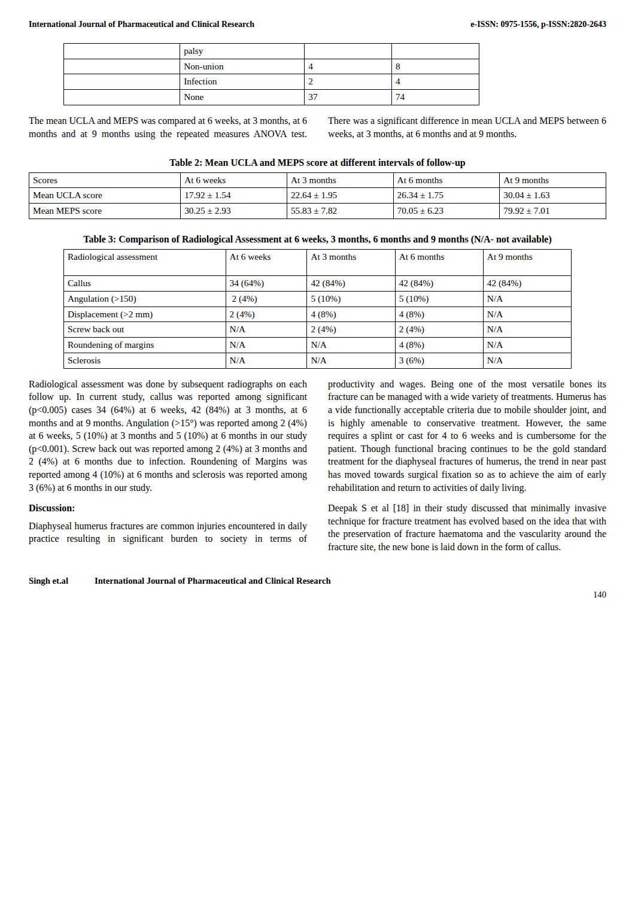International Journal of Pharmaceutical and Clinical Research e-ISSN: 0975-1556, p-ISSN:2820-2643
| | palsy | | |
| | Non-union | 4 | 8 |
| | Infection | 2 | 4 |
| | None | 37 | 74 |
The mean UCLA and MEPS was compared at 6 weeks, at 3 months, at 6 months and at 9 months using the repeated measures ANOVA test. There was a significant difference in mean UCLA and MEPS between 6 weeks, at 3 months, at 6 months and at 9 months.
Table 2: Mean UCLA and MEPS score at different intervals of follow-up
| Scores | At 6 weeks | At 3 months | At 6 months | At 9 months |
| Mean UCLA score | 17.92 ± 1.54 | 22.64 ± 1.95 | 26.34 ± 1.75 | 30.04 ± 1.63 |
| Mean MEPS score | 30.25 ± 2.93 | 55.83 ± 7.82 | 70.05 ± 6.23 | 79.92 ± 7.01 |
Table 3: Comparison of Radiological Assessment at 6 weeks, 3 months, 6 months and 9 months (N/A- not available)
| Radiological assessment | At 6 weeks | At 3 months | At 6 months | At 9 months |
| Callus | 34 (64%) | 42 (84%) | 42 (84%) | 42 (84%) |
| Angulation (>150) | 2 (4%) | 5 (10%) | 5 (10%) | N/A |
| Displacement (>2 mm) | 2 (4%) | 4 (8%) | 4 (8%) | N/A |
| Screw back out | N/A | 2 (4%) | 2 (4%) | N/A |
| Roundening of margins | N/A | N/A | 4 (8%) | N/A |
| Sclerosis | N/A | N/A | 3 (6%) | N/A |
Radiological assessment was done by subsequent radiographs on each follow up. In current study, callus was reported among significant (p<0.005) cases 34 (64%) at 6 weeks, 42 (84%) at 3 months, at 6 months and at 9 months. Angulation (>15°) was reported among 2 (4%) at 6 weeks, 5 (10%) at 3 months and 5 (10%) at 6 months in our study (p<0.001). Screw back out was reported among 2 (4%) at 3 months and 2 (4%) at 6 months due to infection. Roundening of Margins was reported among 4 (10%) at 6 months and sclerosis was reported among 3 (6%) at 6 months in our study.
Discussion:
Diaphyseal humerus fractures are common injuries encountered in daily practice resulting in significant burden to society in terms of productivity and wages. Being one of the most versatile bones its fracture can be managed with a wide variety of treatments. Humerus has a vide functionally acceptable criteria due to mobile shoulder joint, and is highly amenable to conservative treatment. However, the same requires a splint or cast for 4 to 6 weeks and is cumbersome for the patient. Though functional bracing continues to be the gold standard treatment for the diaphyseal fractures of humerus, the trend in near past has moved towards surgical fixation so as to achieve the aim of early rehabilitation and return to activities of daily living.
Deepak S et al [18] in their study discussed that minimally invasive technique for fracture treatment has evolved based on the idea that with the preservation of fracture haematoma and the vascularity around the fracture site, the new bone is laid down in the form of callus.
Singh et.al International Journal of Pharmaceutical and Clinical Research
140